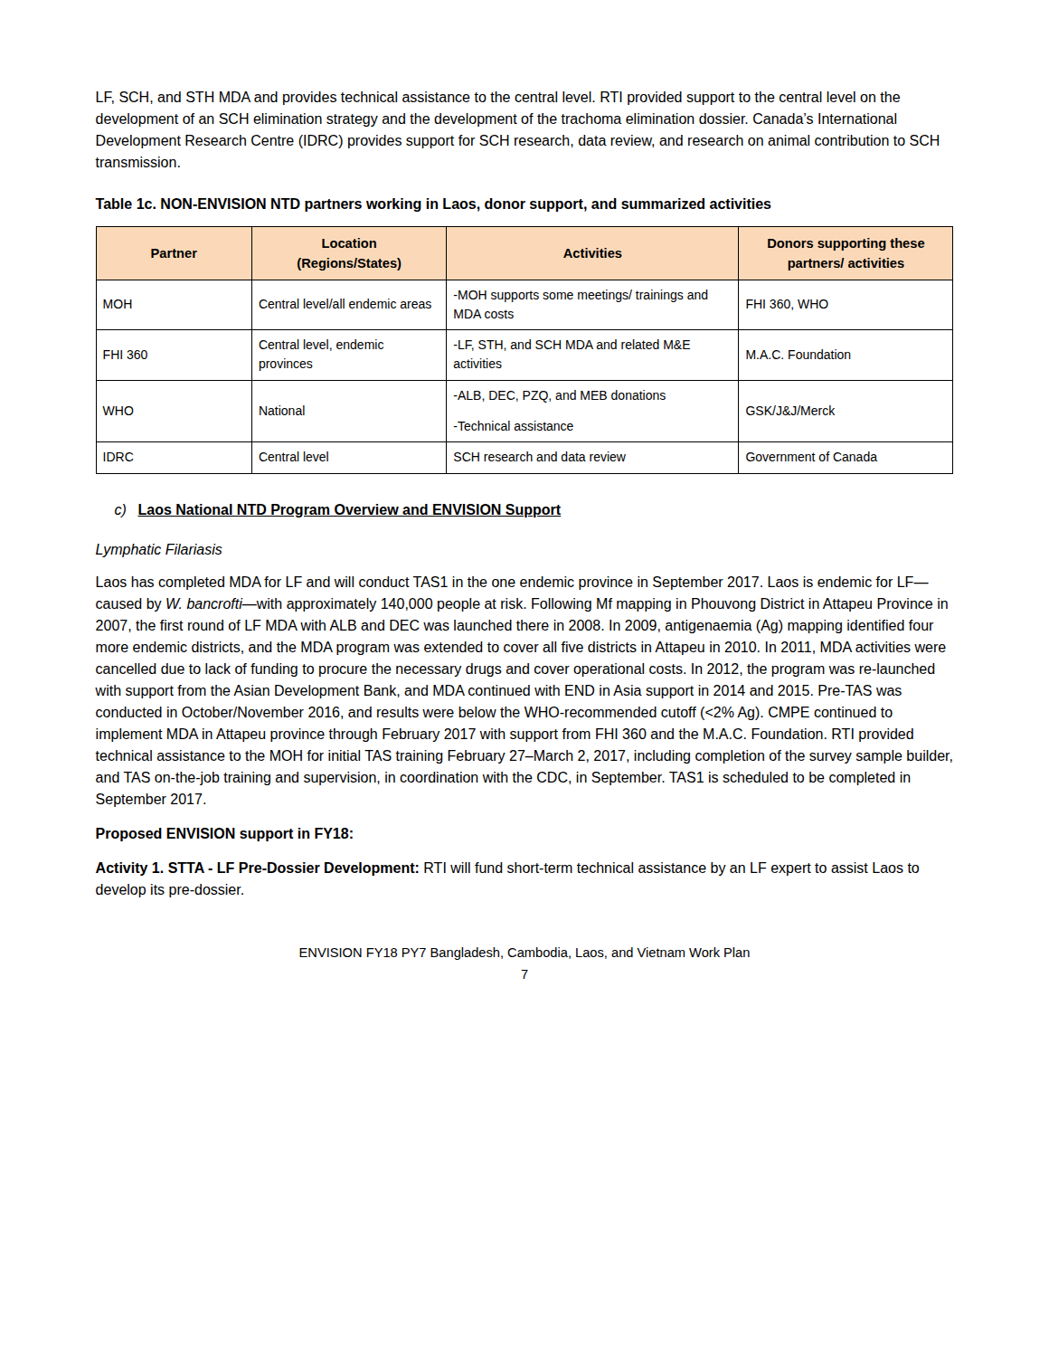LF, SCH, and STH MDA and provides technical assistance to the central level. RTI provided support to the central level on the development of an SCH elimination strategy and the development of the trachoma elimination dossier. Canada’s International Development Research Centre (IDRC) provides support for SCH research, data review, and research on animal contribution to SCH transmission.
Table 1c. NON-ENVISION NTD partners working in Laos, donor support, and summarized activities
| Partner | Location (Regions/States) | Activities | Donors supporting these partners/ activities |
| --- | --- | --- | --- |
| MOH | Central level/all endemic areas | -MOH supports some meetings/ trainings and MDA costs | FHI 360, WHO |
| FHI 360 | Central level, endemic provinces | -LF, STH, and SCH MDA and related M&E activities | M.A.C. Foundation |
| WHO | National | -ALB, DEC, PZQ, and MEB donations -Technical assistance | GSK/J&J/Merck |
| IDRC | Central level | SCH research and data review | Government of Canada |
c) Laos National NTD Program Overview and ENVISION Support
Lymphatic Filariasis
Laos has completed MDA for LF and will conduct TAS1 in the one endemic province in September 2017. Laos is endemic for LF—caused by W. bancrofti—with approximately 140,000 people at risk. Following Mf mapping in Phouvong District in Attapeu Province in 2007, the first round of LF MDA with ALB and DEC was launched there in 2008. In 2009, antigenaemia (Ag) mapping identified four more endemic districts, and the MDA program was extended to cover all five districts in Attapeu in 2010. In 2011, MDA activities were cancelled due to lack of funding to procure the necessary drugs and cover operational costs. In 2012, the program was re-launched with support from the Asian Development Bank, and MDA continued with END in Asia support in 2014 and 2015. Pre-TAS was conducted in October/November 2016, and results were below the WHO-recommended cutoff (<2% Ag). CMPE continued to implement MDA in Attapeu province through February 2017 with support from FHI 360 and the M.A.C. Foundation. RTI provided technical assistance to the MOH for initial TAS training February 27–March 2, 2017, including completion of the survey sample builder, and TAS on-the-job training and supervision, in coordination with the CDC, in September. TAS1 is scheduled to be completed in September 2017.
Proposed ENVISION support in FY18:
Activity 1. STTA - LF Pre-Dossier Development: RTI will fund short-term technical assistance by an LF expert to assist Laos to develop its pre-dossier.
ENVISION FY18 PY7 Bangladesh, Cambodia, Laos, and Vietnam Work Plan
7